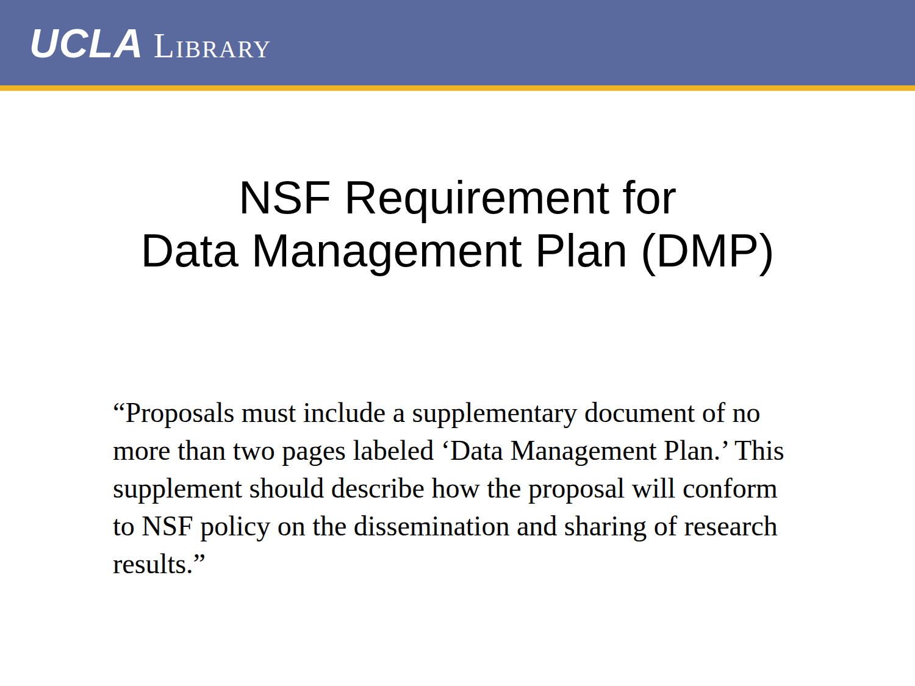UCLA Library
NSF Requirement for
Data Management Plan (DMP)
“Proposals must include a supplementary document of no more than two pages labeled ‘Data Management Plan.’ This supplement should describe how the proposal will conform to NSF policy on the dissemination and sharing of research results.”